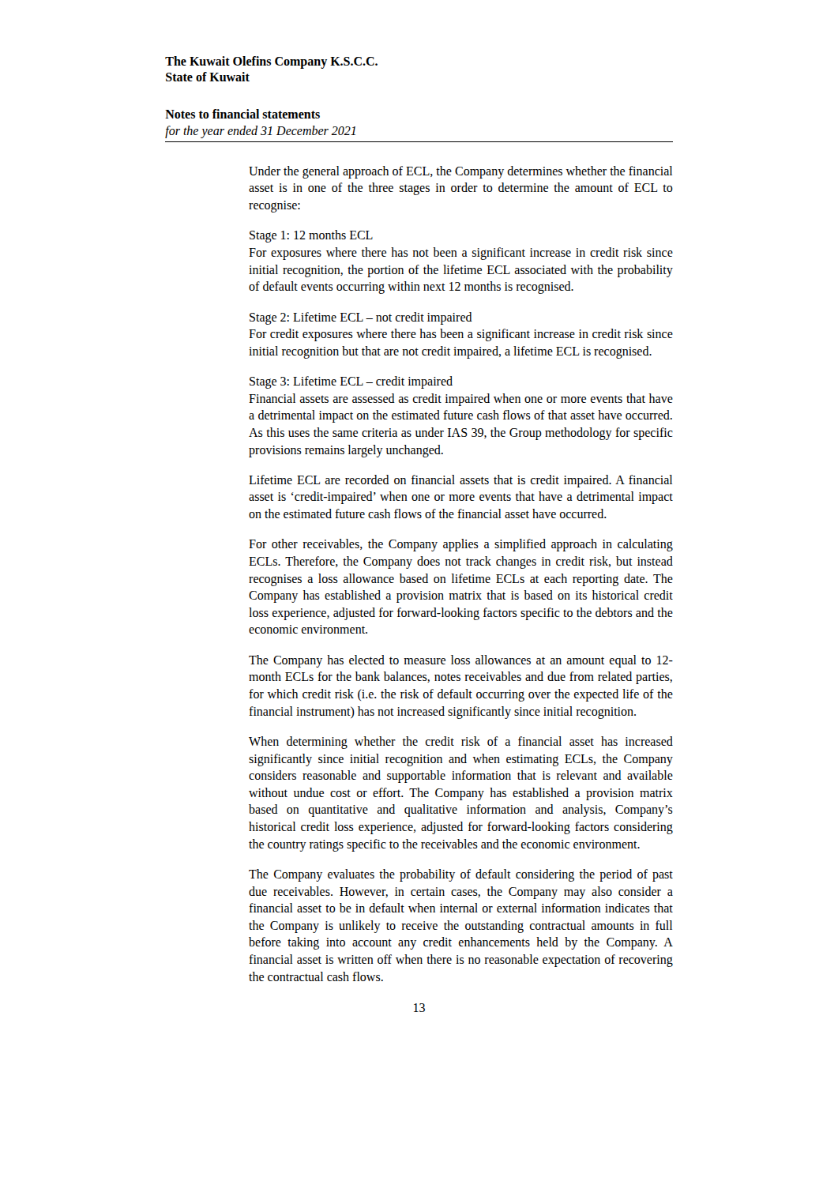The Kuwait Olefins Company K.S.C.C.
State of Kuwait
Notes to financial statements
for the year ended 31 December 2021
Under the general approach of ECL, the Company determines whether the financial asset is in one of the three stages in order to determine the amount of ECL to recognise:
Stage 1: 12 months ECL
For exposures where there has not been a significant increase in credit risk since initial recognition, the portion of the lifetime ECL associated with the probability of default events occurring within next 12 months is recognised.
Stage 2: Lifetime ECL – not credit impaired
For credit exposures where there has been a significant increase in credit risk since initial recognition but that are not credit impaired, a lifetime ECL is recognised.
Stage 3: Lifetime ECL – credit impaired
Financial assets are assessed as credit impaired when one or more events that have a detrimental impact on the estimated future cash flows of that asset have occurred. As this uses the same criteria as under IAS 39, the Group methodology for specific provisions remains largely unchanged.
Lifetime ECL are recorded on financial assets that is credit impaired. A financial asset is ‘credit-impaired’ when one or more events that have a detrimental impact on the estimated future cash flows of the financial asset have occurred.
For other receivables, the Company applies a simplified approach in calculating ECLs. Therefore, the Company does not track changes in credit risk, but instead recognises a loss allowance based on lifetime ECLs at each reporting date. The Company has established a provision matrix that is based on its historical credit loss experience, adjusted for forward-looking factors specific to the debtors and the economic environment.
The Company has elected to measure loss allowances at an amount equal to 12-month ECLs for the bank balances, notes receivables and due from related parties, for which credit risk (i.e. the risk of default occurring over the expected life of the financial instrument) has not increased significantly since initial recognition.
When determining whether the credit risk of a financial asset has increased significantly since initial recognition and when estimating ECLs, the Company considers reasonable and supportable information that is relevant and available without undue cost or effort. The Company has established a provision matrix based on quantitative and qualitative information and analysis, Company’s historical credit loss experience, adjusted for forward-looking factors considering the country ratings specific to the receivables and the economic environment.
The Company evaluates the probability of default considering the period of past due receivables. However, in certain cases, the Company may also consider a financial asset to be in default when internal or external information indicates that the Company is unlikely to receive the outstanding contractual amounts in full before taking into account any credit enhancements held by the Company. A financial asset is written off when there is no reasonable expectation of recovering the contractual cash flows.
13